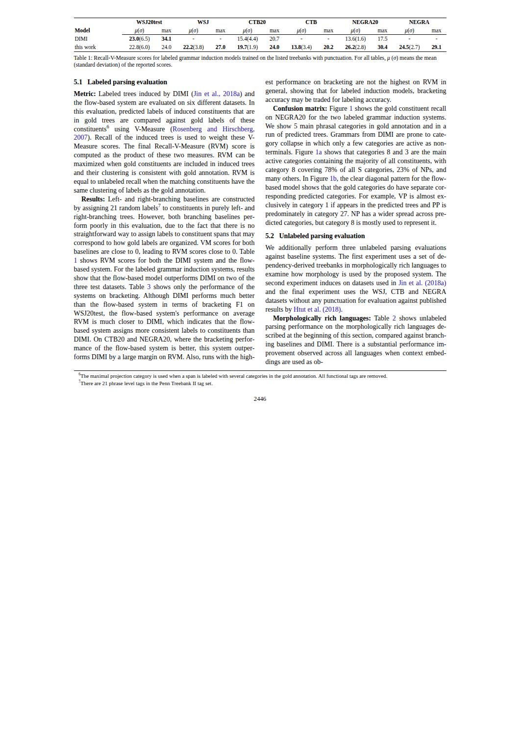| Model | WSJ20test | WSJ | CTB20 | CTB | NEGRA20 | NEGRA |
| --- | --- | --- | --- | --- | --- | --- |
| μ ( σ ) | max | μ ( σ ) | max | μ ( σ ) | max | μ ( σ ) | max | μ ( σ ) | max | μ ( σ ) | max |
| DIMI | 23.0 (6.5) | 34.1 | - | - | 15.4(4.4) | 20.7 | - | - | 13.6(1.6) | 17.5 | - | - |
| this work | 22.8(6.0) | 24.0 | 22.2 (3.8) | 27.0 | 19.7 (1.9) | 24.0 | 13.8 (3.4) | 20.2 | 26.2 (2.8) | 30.4 | 24.5 (2.7) | 29.1 |
Table 1: Recall-V-Measure scores for labeled grammar induction models trained on the listed treebanks with punctuation. For all tables, μ (σ) means the mean (standard deviation) of the reported scores.
5.1 Labeled parsing evaluation
Metric: Labeled trees induced by DIMI (Jin et al., 2018a) and the flow-based system are evaluated on six different datasets. In this evaluation, predicted labels of induced constituents that are in gold trees are compared against gold labels of these constituents6 using V-Measure (Rosenberg and Hirschberg, 2007). Recall of the induced trees is used to weight these V-Measure scores. The final Recall-V-Measure (RVM) score is computed as the product of these two measures. RVM can be maximized when gold constituents are included in induced trees and their clustering is consistent with gold annotation. RVM is equal to unlabeled recall when the matching constituents have the same clustering of labels as the gold annotation.
Results: Left- and right-branching baselines are constructed by assigning 21 random labels7 to constituents in purely left- and right-branching trees. However, both branching baselines perform poorly in this evaluation, due to the fact that there is no straightforward way to assign labels to constituent spans that may correspond to how gold labels are organized. VM scores for both baselines are close to 0, leading to RVM scores close to 0. Table 1 shows RVM scores for both the DIMI system and the flow-based system. For the labeled grammar induction systems, results show that the flow-based model outperforms DIMI on two of the three test datasets. Table 3 shows only the performance of the systems on bracketing. Although DIMI performs much better than the flow-based system in terms of bracketing F1 on WSJ20test, the flow-based system's performance on average RVM is much closer to DIMI, which indicates that the flow-based system assigns more consistent labels to constituents than DIMI. On CTB20 and NEGRA20, where the bracketing performance of the flow-based system is better, this system outperforms DIMI by a large margin on RVM. Also, runs with the highest performance on bracketing are not the highest on RVM in general, showing that for labeled induction models, bracketing accuracy may be traded for labeling accuracy.
Confusion matrix: Figure 1 shows the gold constituent recall on NEGRA20 for the two labeled grammar induction systems. We show 5 main phrasal categories in gold annotation and in a run of predicted trees. Grammars from DIMI are prone to category collapse in which only a few categories are active as non-terminals. Figure 1a shows that categories 8 and 3 are the main active categories containing the majority of all constituents, with category 8 covering 78% of all S categories, 23% of NPs, and many others. In Figure 1b, the clear diagonal pattern for the flow-based model shows that the gold categories do have separate corresponding predicted categories. For example, VP is almost exclusively in category 1 if appears in the predicted trees and PP is predominately in category 27. NP has a wider spread across predicted categories, but category 8 is mostly used to represent it.
5.2 Unlabeled parsing evaluation
We additionally perform three unlabeled parsing evaluations against baseline systems. The first experiment uses a set of dependency-derived treebanks in morphologically rich languages to examine how morphology is used by the proposed system. The second experiment induces on datasets used in Jin et al. (2018a) and the final experiment uses the WSJ, CTB and NEGRA datasets without any punctuation for evaluation against published results by Htut et al. (2018).
Morphologically rich languages: Table 2 shows unlabeled parsing performance on the morphologically rich languages described at the beginning of this section, compared against branching baselines and DIMI. There is a substantial performance improvement observed across all languages when context embeddings are used as ob-
6The maximal projection category is used when a span is labeled with several categories in the gold annotation. All functional tags are removed.
7There are 21 phrase level tags in the Penn Treebank II tag set.
2446